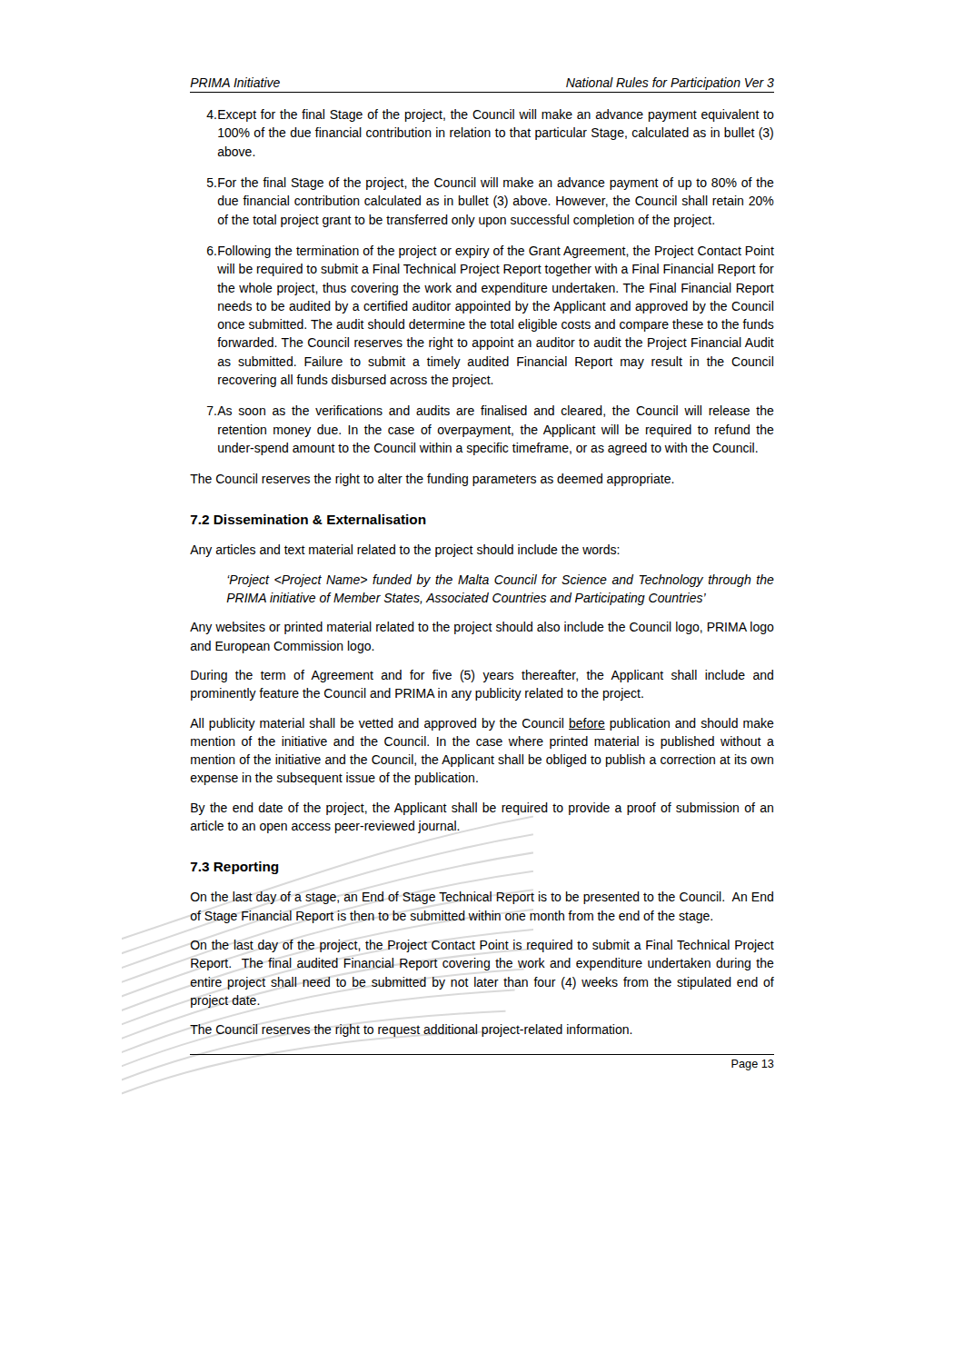PRIMA Initiative National Rules for Participation Ver 3
4. Except for the final Stage of the project, the Council will make an advance payment equivalent to 100% of the due financial contribution in relation to that particular Stage, calculated as in bullet (3) above.
5. For the final Stage of the project, the Council will make an advance payment of up to 80% of the due financial contribution calculated as in bullet (3) above. However, the Council shall retain 20% of the total project grant to be transferred only upon successful completion of the project.
6. Following the termination of the project or expiry of the Grant Agreement, the Project Contact Point will be required to submit a Final Technical Project Report together with a Final Financial Report for the whole project, thus covering the work and expenditure undertaken. The Final Financial Report needs to be audited by a certified auditor appointed by the Applicant and approved by the Council once submitted. The audit should determine the total eligible costs and compare these to the funds forwarded. The Council reserves the right to appoint an auditor to audit the Project Financial Audit as submitted. Failure to submit a timely audited Financial Report may result in the Council recovering all funds disbursed across the project.
7. As soon as the verifications and audits are finalised and cleared, the Council will release the retention money due. In the case of overpayment, the Applicant will be required to refund the under-spend amount to the Council within a specific timeframe, or as agreed to with the Council.
The Council reserves the right to alter the funding parameters as deemed appropriate.
7.2 Dissemination & Externalisation
Any articles and text material related to the project should include the words:
‘Project <Project Name> funded by the Malta Council for Science and Technology through the PRIMA initiative of Member States, Associated Countries and Participating Countries’
Any websites or printed material related to the project should also include the Council logo, PRIMA logo and European Commission logo.
During the term of Agreement and for five (5) years thereafter, the Applicant shall include and prominently feature the Council and PRIMA in any publicity related to the project.
All publicity material shall be vetted and approved by the Council before publication and should make mention of the initiative and the Council. In the case where printed material is published without a mention of the initiative and the Council, the Applicant shall be obliged to publish a correction at its own expense in the subsequent issue of the publication.
By the end date of the project, the Applicant shall be required to provide a proof of submission of an article to an open access peer-reviewed journal.
7.3 Reporting
On the last day of a stage, an End of Stage Technical Report is to be presented to the Council. An End of Stage Financial Report is then to be submitted within one month from the end of the stage.
On the last day of the project, the Project Contact Point is required to submit a Final Technical Project Report. The final audited Financial Report covering the work and expenditure undertaken during the entire project shall need to be submitted by not later than four (4) weeks from the stipulated end of project date.
The Council reserves the right to request additional project-related information.
Page 13